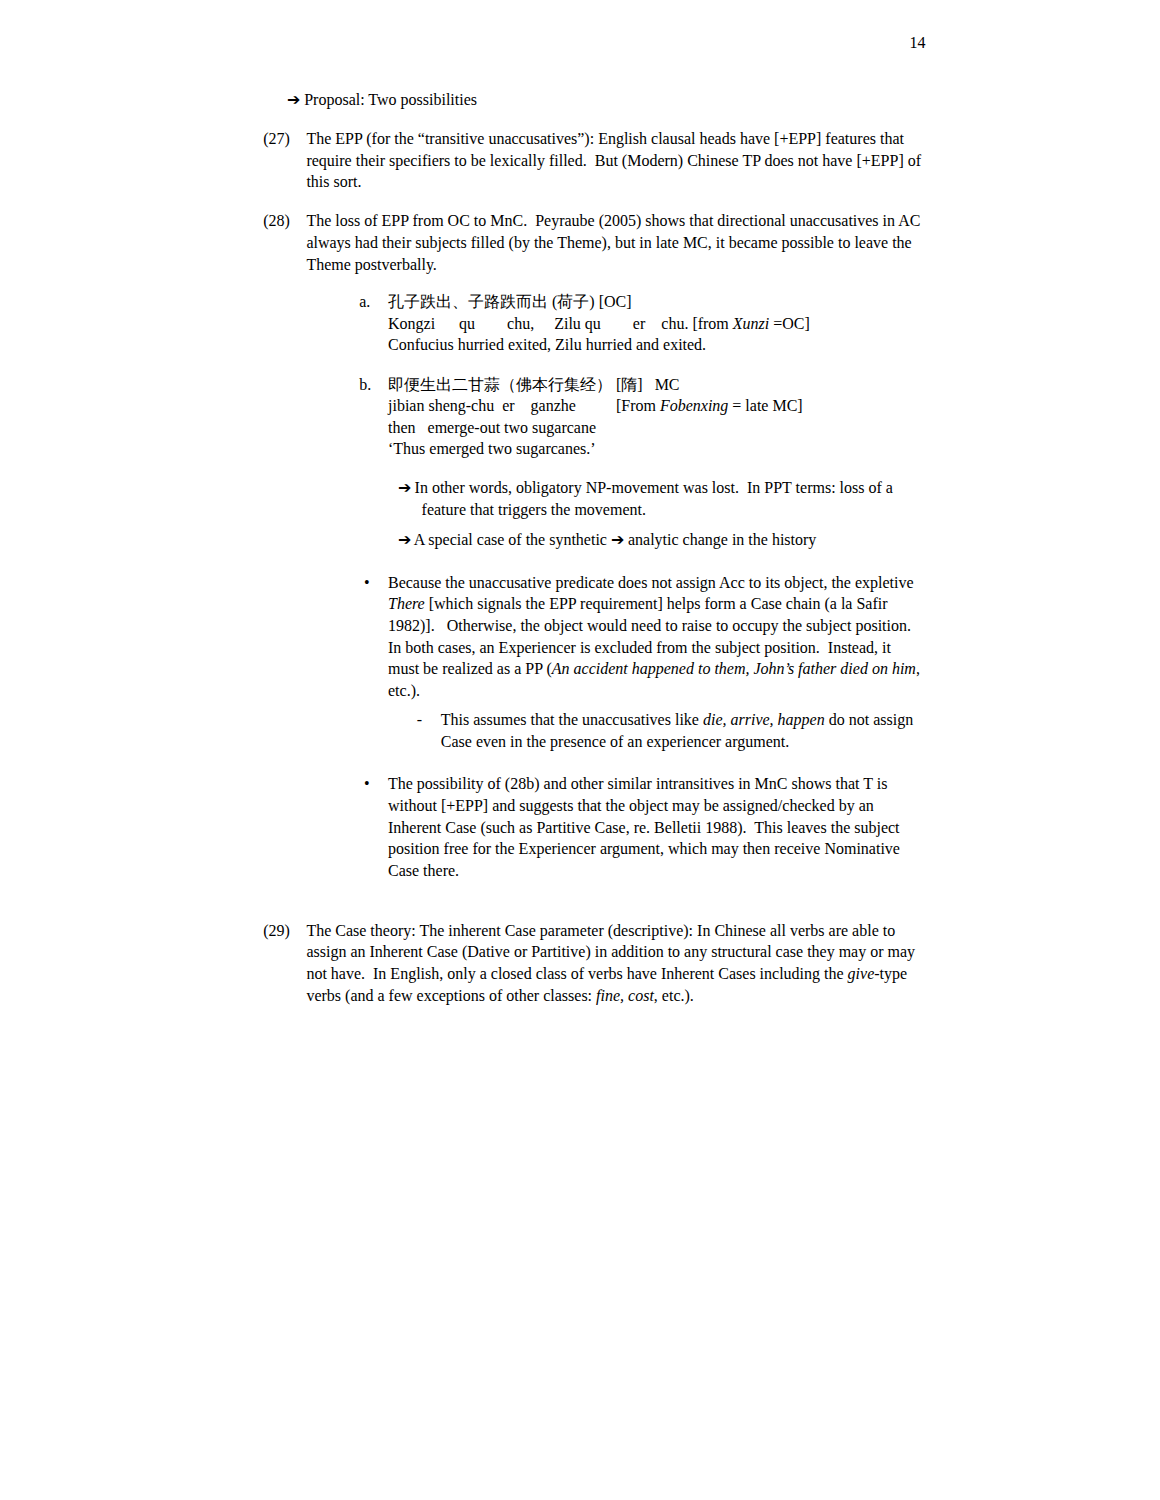14
➔ Proposal: Two possibilities
(27)
The EPP (for the “transitive unaccusatives”): English clausal heads have [+EPP] features that require their specifiers to be lexically filled. But (Modern) Chinese TP does not have [+EPP] of this sort.
(28)
The loss of EPP from OC to MnC. Peyraube (2005) shows that directional unaccusatives in AC always had their subjects filled (by the Theme), but in late MC, it became possible to leave the Theme postverbally.
a. 孔子跌出、子路跌而出 (荷子) [OC]
Kongzi qu chu, Zilu qu er chu. [from Xunzi =OC] Confucius hurried exited, Zilu hurried and exited.
b. 即便生出二甘蒜（佛本行集经） [隋] MC
jibian sheng-chu er ganzhe [From Fobenxing = late MC] then emerge-out two sugarcane ‘Thus emerged two sugarcanes.’
➔ In other words, obligatory NP-movement was lost. In PPT terms: loss of a feature that triggers the movement.
➔ A special case of the synthetic ➔ analytic change in the history
Because the unaccusative predicate does not assign Acc to its object, the expletive There [which signals the EPP requirement] helps form a Case chain (a la Safir 1982)]. Otherwise, the object would need to raise to occupy the subject position. In both cases, an Experiencer is excluded from the subject position. Instead, it must be realized as a PP (An accident happened to them, John’s father died on him, etc.).
This assumes that the unaccusatives like die, arrive, happen do not assign Case even in the presence of an experiencer argument.
The possibility of (28b) and other similar intransitives in MnC shows that T is without [+EPP] and suggests that the object may be assigned/checked by an Inherent Case (such as Partitive Case, re. Belletii 1988). This leaves the subject position free for the Experiencer argument, which may then receive Nominative Case there.
(29)
The Case theory: The inherent Case parameter (descriptive): In Chinese all verbs are able to assign an Inherent Case (Dative or Partitive) in addition to any structural case they may or may not have. In English, only a closed class of verbs have Inherent Cases including the give-type verbs (and a few exceptions of other classes: fine, cost, etc.).